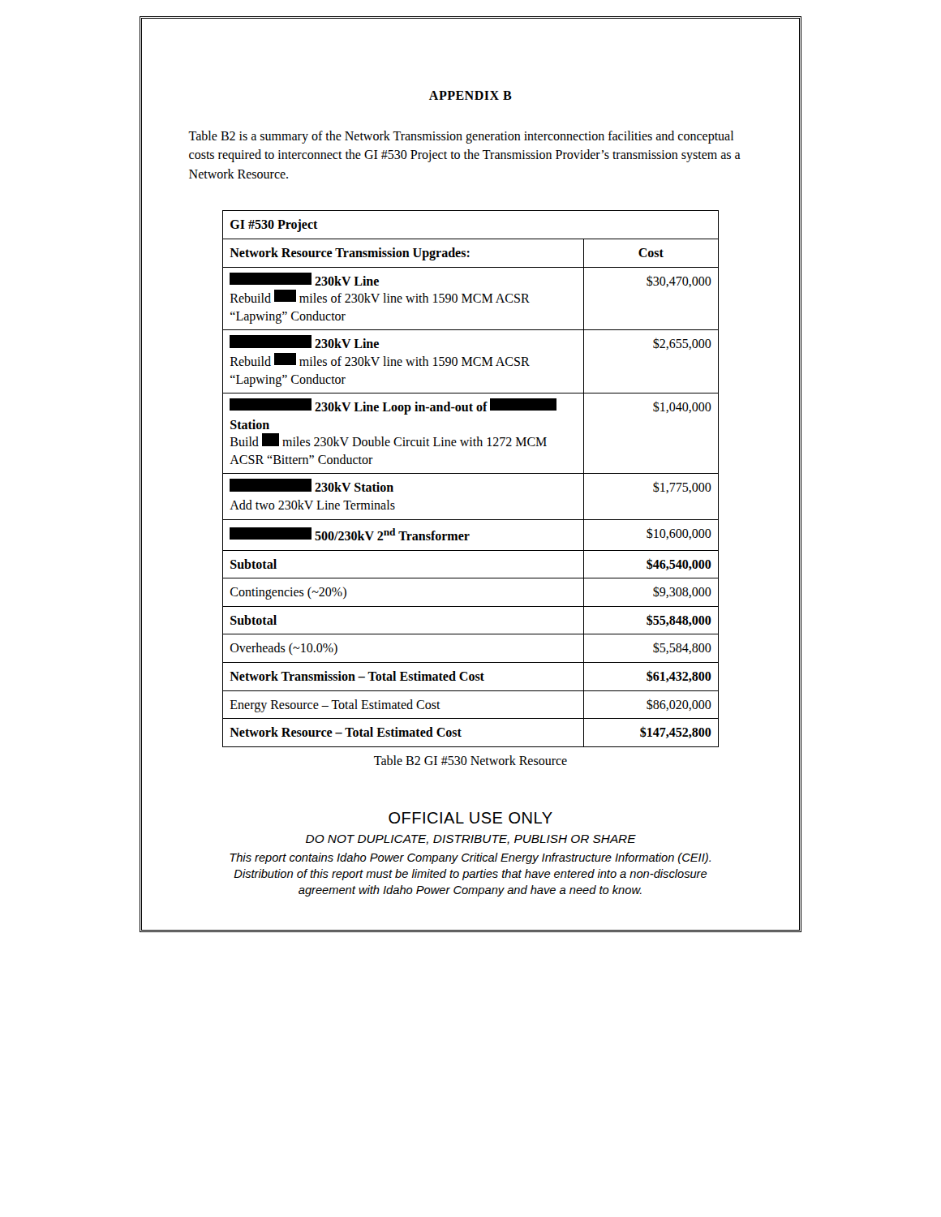APPENDIX B
Table B2 is a summary of the Network Transmission generation interconnection facilities and conceptual costs required to interconnect the GI #530 Project to the Transmission Provider’s transmission system as a Network Resource.
| GI #530 Project |
| Network Resource Transmission Upgrades: | Cost |
| 230kV Line Rebuild miles of 230kV line with 1590 MCM ACSR “Lapwing” Conductor | $30,470,000 |
| 230kV Line Rebuild miles of 230kV line with 1590 MCM ACSR “Lapwing” Conductor | $2,655,000 |
| 230kV Line Loop in-and-out of Station Build miles 230kV Double Circuit Line with 1272 MCM ACSR “Bittern” Conductor | $1,040,000 |
| 230kV Station Add two 230kV Line Terminals | $1,775,000 |
| 500/230kV 2 nd Transformer | $10,600,000 |
| Subtotal | $46,540,000 |
| Contingencies (~20%) | $9,308,000 |
| Subtotal | $55,848,000 |
| Overheads (~10.0%) | $5,584,800 |
| Network Transmission – Total Estimated Cost | $61,432,800 |
| Energy Resource – Total Estimated Cost | $86,020,000 |
| Network Resource – Total Estimated Cost | $147,452,800 |
Table B2 GI #530 Network Resource
OFFICIAL USE ONLY
DO NOT DUPLICATE, DISTRIBUTE, PUBLISH OR SHARE
This report contains Idaho Power Company Critical Energy Infrastructure Information (CEII).
Distribution of this report must be limited to parties that have entered into a non-disclosure
agreement with Idaho Power Company and have a need to know.